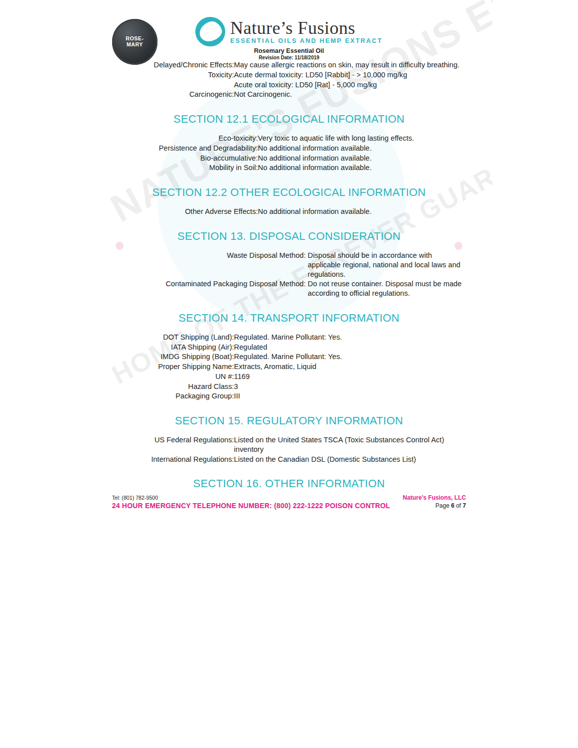NATURE'S FUSIONS ESSENTIAL OILS
HOME OF THE FOREVER GUARANTEE
ROSE-
MARY
Nature’s Fusions
ESSENTIAL OILS AND HEMP EXTRACT
Rosemary Essential Oil
Revision Date: 11/18/2019
| Delayed/Chronic Effects: | May cause allergic reactions on skin, may result in difficulty breathing. |
| Toxicity: | Acute dermal toxicity: LD50 [Rabbit] - > 10,000 mg/kg |
| | Acute oral toxicity: LD50 [Rat] - 5,000 mg/kg |
| Carcinogenic: | Not Carcinogenic. |
SECTION 12.1 ECOLOGICAL INFORMATION
| Eco-toxicity: | Very toxic to aquatic life with long lasting effects. |
| Persistence and Degradability: | No additional information available. |
| Bio-accumulative: | No additional information available. |
| Mobility in Soil: | No additional information available. |
SECTION 12.2 OTHER ECOLOGICAL INFORMATION
| Other Adverse Effects: | No additional information available. |
SECTION 13. DISPOSAL CONSIDERATION
| Waste Disposal Method: | Disposal should be in accordance with applicable regional, national and local laws and regulations. |
| Contaminated Packaging Disposal Method: | Do not reuse container. Disposal must be made according to official regulations. |
SECTION 14. TRANSPORT INFORMATION
| DOT Shipping (Land): | Regulated. Marine Pollutant: Yes. |
| IATA Shipping (Air): | Regulated |
| IMDG Shipping (Boat): | Regulated. Marine Pollutant: Yes. |
| Proper Shipping Name: | Extracts, Aromatic, Liquid |
| UN #: | 1169 |
| Hazard Class: | 3 |
| Packaging Group: | III |
SECTION 15. REGULATORY INFORMATION
| US Federal Regulations: | Listed on the United States TSCA (Toxic Substances Control Act) inventory |
| International Regulations: | Listed on the Canadian DSL (Domestic Substances List) |
SECTION 16. OTHER INFORMATION
Tel: (801) 782-9500
24 HOUR EMERGENCY TELEPHONE NUMBER: (800) 222-1222 POISON CONTROL
Nature’s Fusions, LLC
Page 6 of 7